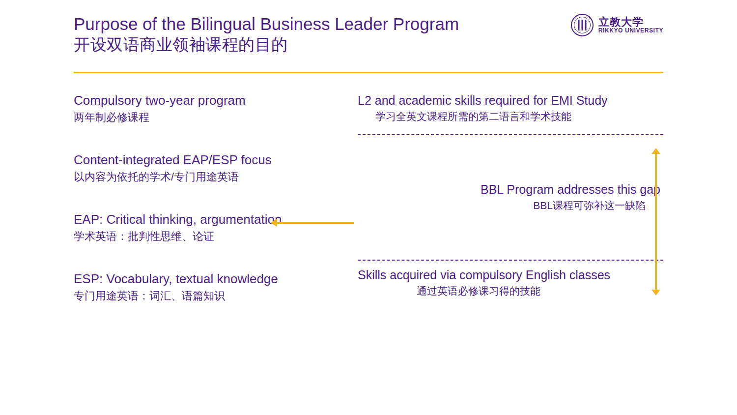Purpose of the Bilingual Business Leader Program 开设双语商业领袖课程的目的
立教大学
RIKKYO UNIVERSITY
Compulsory two-year program
两年制必修课程
Content-integrated EAP/ESP focus
以内容为依托的学术/专门用途英语
EAP: Critical thinking, argumentation
学术英语：批判性思维、论证
ESP: Vocabulary, textual knowledge
专门用途英语：词汇、语篇知识
L2 and academic skills required for EMI Study
学习全英文课程所需的第二语言和学术技能
BBL Program addresses this gap
BBL课程可弥补这一缺陷
Skills acquired via compulsory English classes
通过英语必修课习得的技能